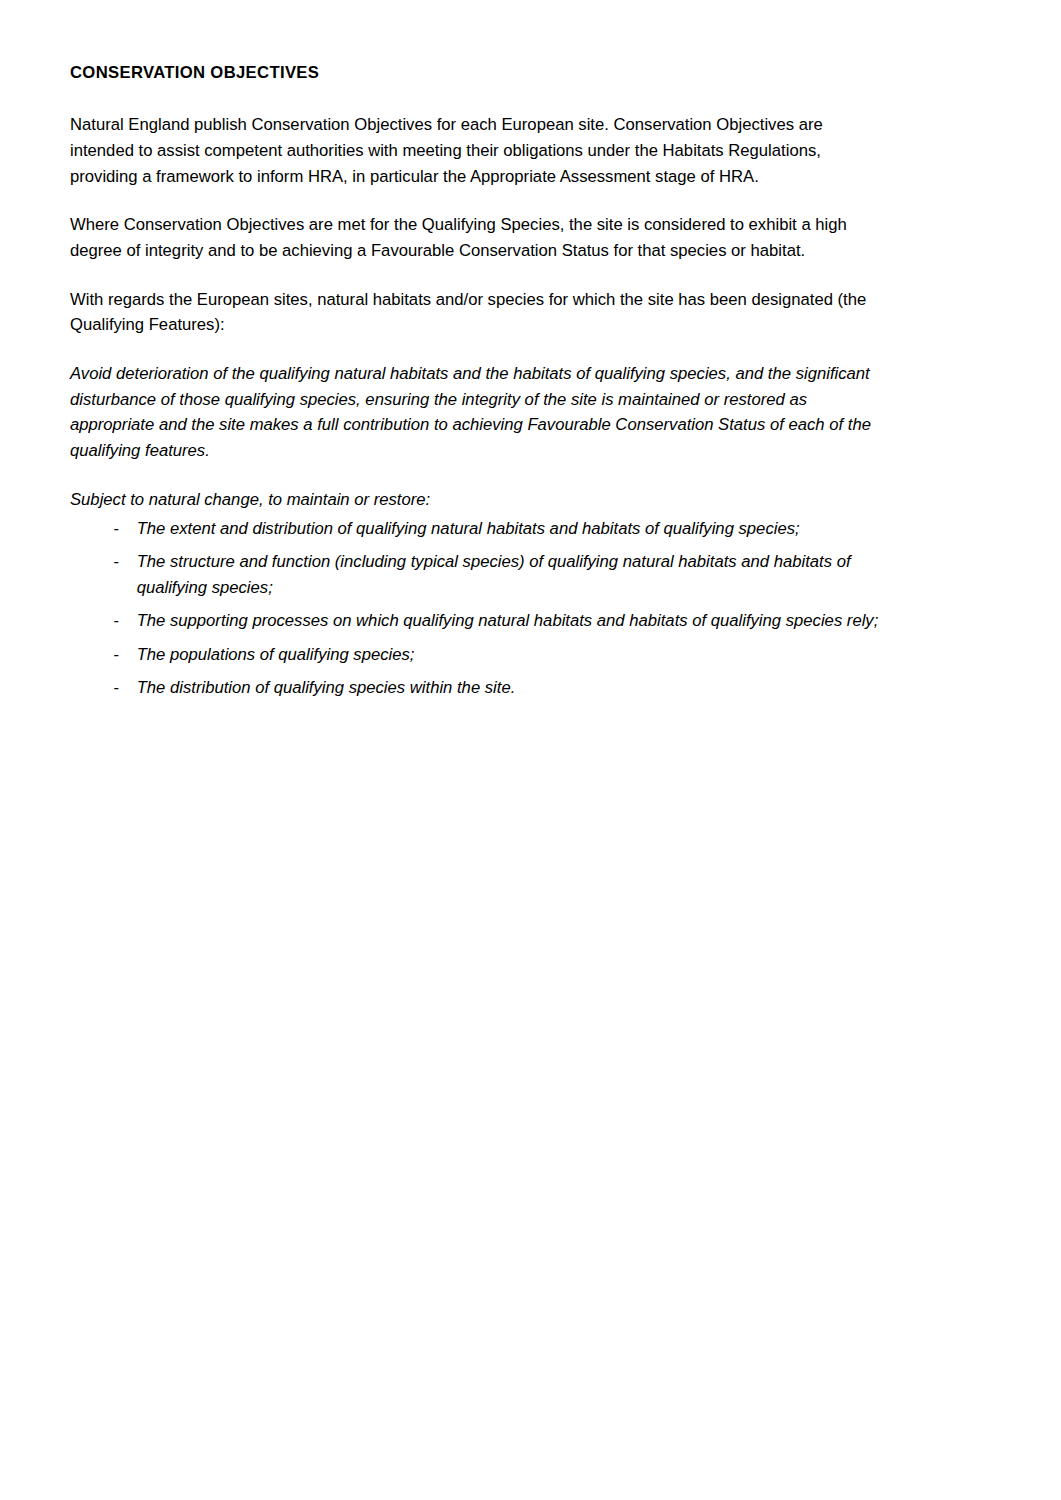CONSERVATION OBJECTIVES
Natural England publish Conservation Objectives for each European site. Conservation Objectives are intended to assist competent authorities with meeting their obligations under the Habitats Regulations, providing a framework to inform HRA, in particular the Appropriate Assessment stage of HRA.
Where Conservation Objectives are met for the Qualifying Species, the site is considered to exhibit a high degree of integrity and to be achieving a Favourable Conservation Status for that species or habitat.
With regards the European sites, natural habitats and/or species for which the site has been designated (the Qualifying Features):
Avoid deterioration of the qualifying natural habitats and the habitats of qualifying species, and the significant disturbance of those qualifying species, ensuring the integrity of the site is maintained or restored as appropriate and the site makes a full contribution to achieving Favourable Conservation Status of each of the qualifying features.
Subject to natural change, to maintain or restore:
The extent and distribution of qualifying natural habitats and habitats of qualifying species;
The structure and function (including typical species) of qualifying natural habitats and habitats of qualifying species;
The supporting processes on which qualifying natural habitats and habitats of qualifying species rely;
The populations of qualifying species;
The distribution of qualifying species within the site.